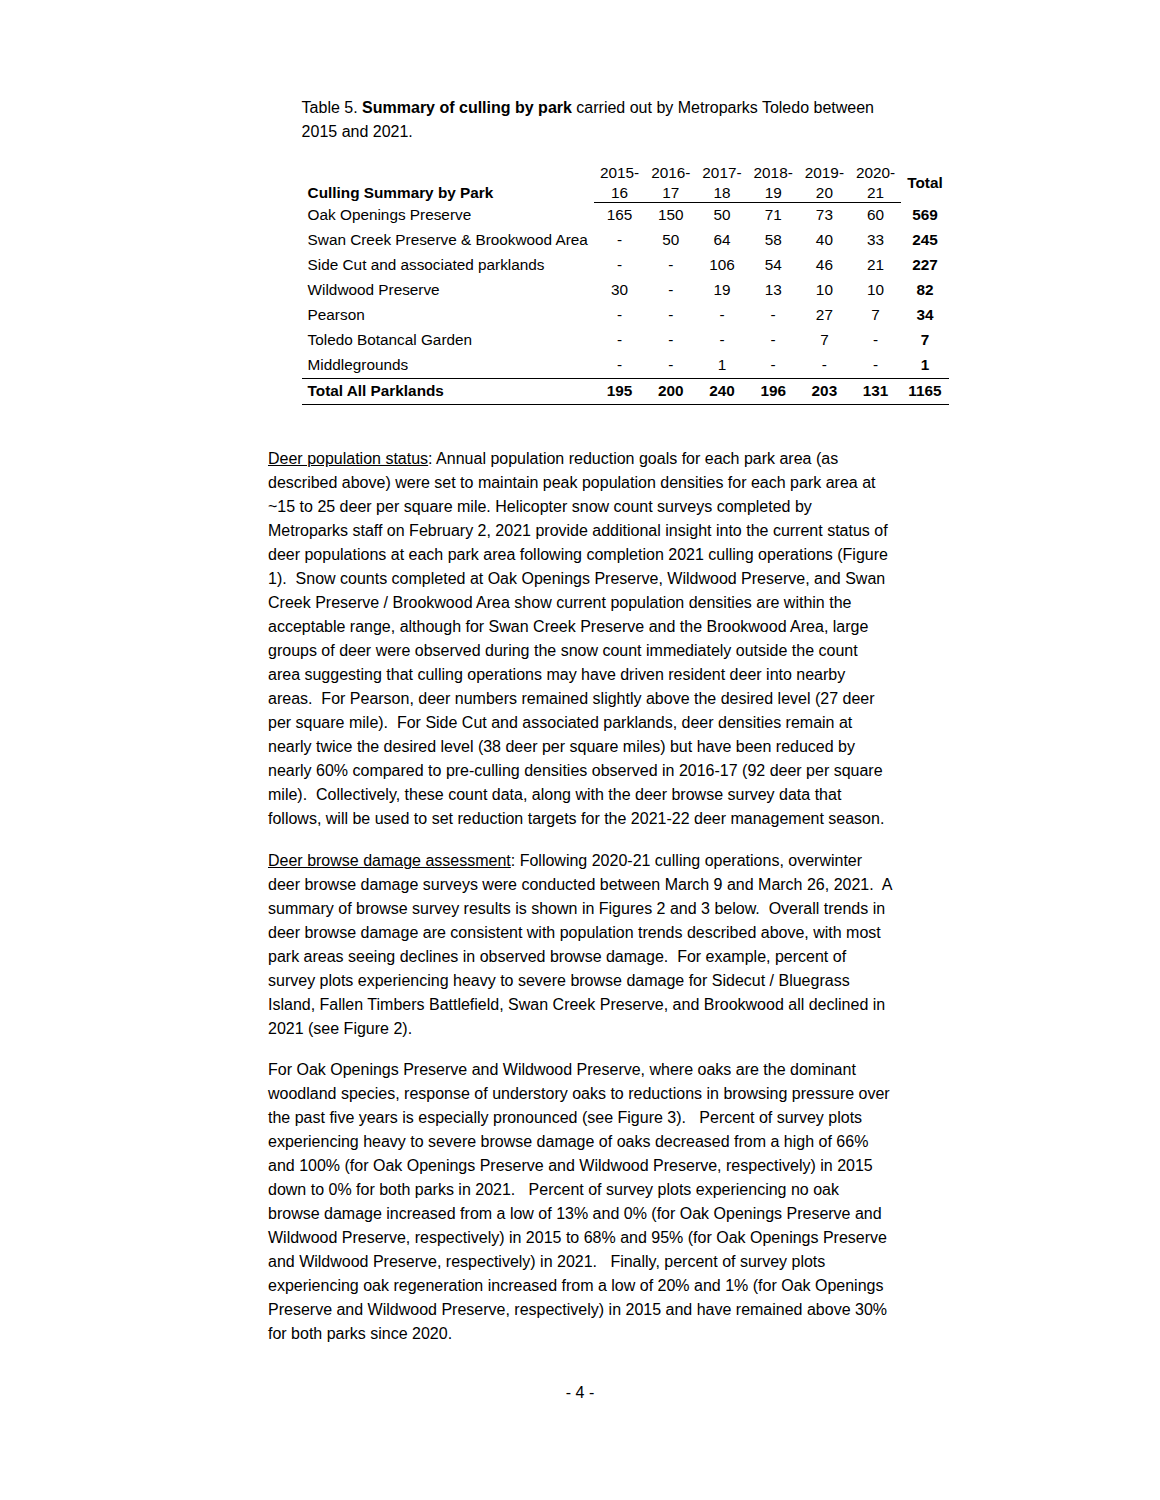Table 5. Summary of culling by park carried out by Metroparks Toledo between 2015 and 2021.
| Culling Summary by Park | 2015- | 2016- | 2017- | 2018- | 2019- | 2020- | Total |
| --- | --- | --- | --- | --- | --- | --- | --- |
| 16 | 17 | 18 | 19 | 20 | 21 |
| Oak Openings Preserve | 165 | 150 | 50 | 71 | 73 | 60 | 569 |
| Swan Creek Preserve & Brookwood Area | - | 50 | 64 | 58 | 40 | 33 | 245 |
| Side Cut and associated parklands | - | - | 106 | 54 | 46 | 21 | 227 |
| Wildwood Preserve | 30 | - | 19 | 13 | 10 | 10 | 82 |
| Pearson | - | - | - | - | 27 | 7 | 34 |
| Toledo Botancal Garden | - | - | - | - | 7 | - | 7 |
| Middlegrounds | - | - | 1 | - | - | - | 1 |
| Total All Parklands | 195 | 200 | 240 | 196 | 203 | 131 | 1165 |
Deer population status: Annual population reduction goals for each park area (as described above) were set to maintain peak population densities for each park area at ~15 to 25 deer per square mile. Helicopter snow count surveys completed by Metroparks staff on February 2, 2021 provide additional insight into the current status of deer populations at each park area following completion 2021 culling operations (Figure 1). Snow counts completed at Oak Openings Preserve, Wildwood Preserve, and Swan Creek Preserve / Brookwood Area show current population densities are within the acceptable range, although for Swan Creek Preserve and the Brookwood Area, large groups of deer were observed during the snow count immediately outside the count area suggesting that culling operations may have driven resident deer into nearby areas. For Pearson, deer numbers remained slightly above the desired level (27 deer per square mile). For Side Cut and associated parklands, deer densities remain at nearly twice the desired level (38 deer per square miles) but have been reduced by nearly 60% compared to pre-culling densities observed in 2016-17 (92 deer per square mile). Collectively, these count data, along with the deer browse survey data that follows, will be used to set reduction targets for the 2021-22 deer management season.
Deer browse damage assessment: Following 2020-21 culling operations, overwinter deer browse damage surveys were conducted between March 9 and March 26, 2021. A summary of browse survey results is shown in Figures 2 and 3 below. Overall trends in deer browse damage are consistent with population trends described above, with most park areas seeing declines in observed browse damage. For example, percent of survey plots experiencing heavy to severe browse damage for Sidecut / Bluegrass Island, Fallen Timbers Battlefield, Swan Creek Preserve, and Brookwood all declined in 2021 (see Figure 2).
For Oak Openings Preserve and Wildwood Preserve, where oaks are the dominant woodland species, response of understory oaks to reductions in browsing pressure over the past five years is especially pronounced (see Figure 3). Percent of survey plots experiencing heavy to severe browse damage of oaks decreased from a high of 66% and 100% (for Oak Openings Preserve and Wildwood Preserve, respectively) in 2015 down to 0% for both parks in 2021. Percent of survey plots experiencing no oak browse damage increased from a low of 13% and 0% (for Oak Openings Preserve and Wildwood Preserve, respectively) in 2015 to 68% and 95% (for Oak Openings Preserve and Wildwood Preserve, respectively) in 2021. Finally, percent of survey plots experiencing oak regeneration increased from a low of 20% and 1% (for Oak Openings Preserve and Wildwood Preserve, respectively) in 2015 and have remained above 30% for both parks since 2020.
- 4 -